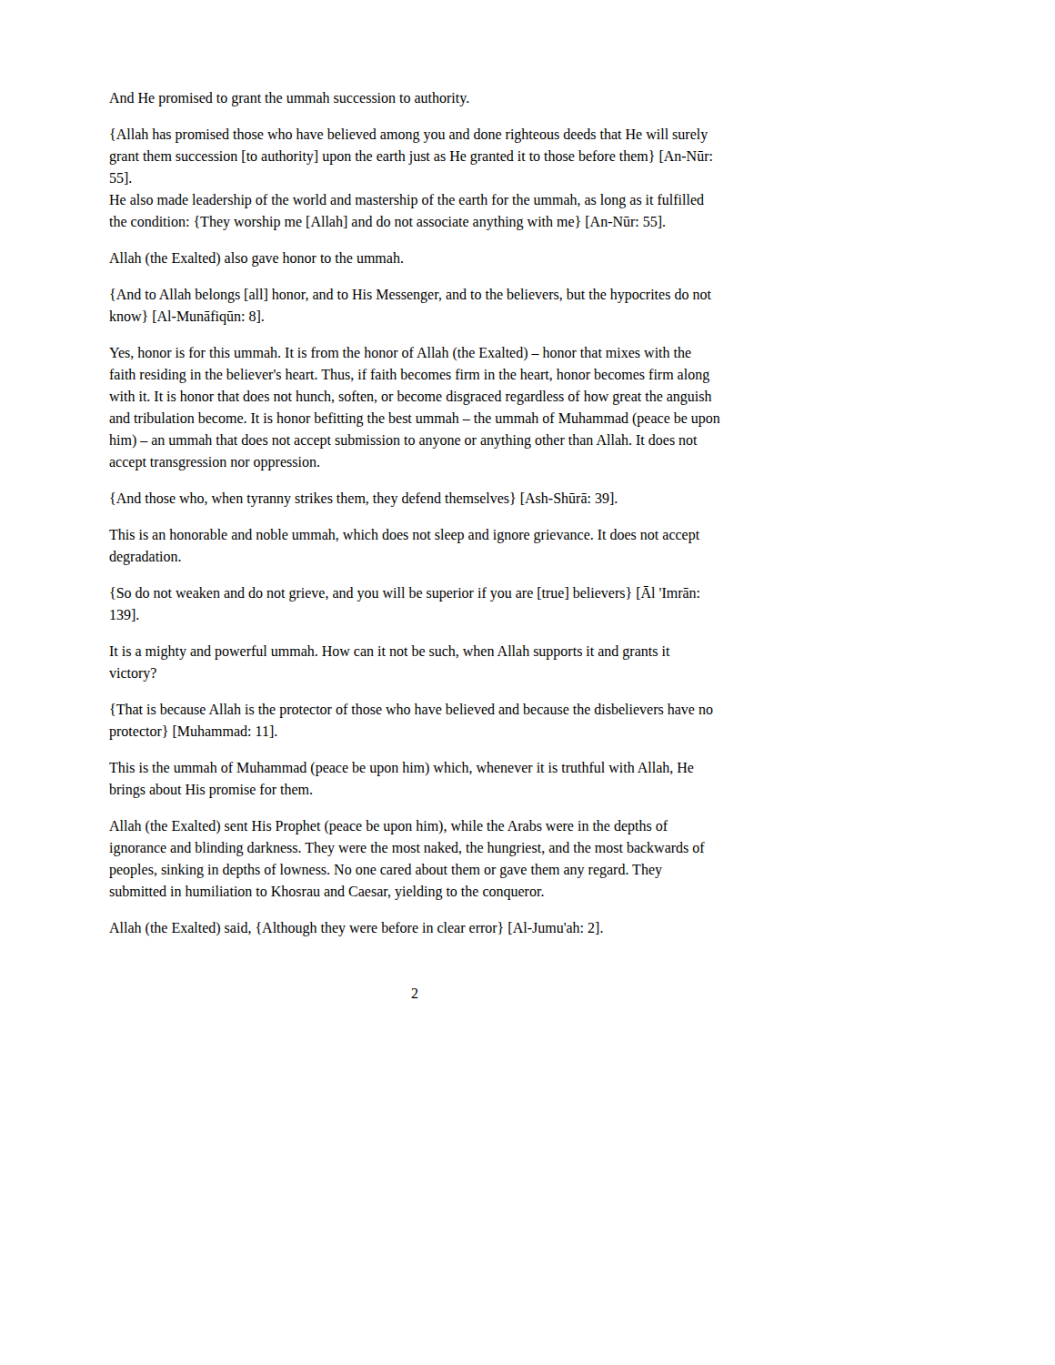And He promised to grant the ummah succession to authority.
{Allah has promised those who have believed among you and done righteous deeds that He will surely grant them succession [to authority] upon the earth just as He granted it to those before them} [An-Nūr: 55].
He also made leadership of the world and mastership of the earth for the ummah, as long as it fulfilled the condition: {They worship me [Allah] and do not associate anything with me} [An-Nūr: 55].
Allah (the Exalted) also gave honor to the ummah.
{And to Allah belongs [all] honor, and to His Messenger, and to the believers, but the hypocrites do not know} [Al-Munāfiqūn: 8].
Yes, honor is for this ummah. It is from the honor of Allah (the Exalted) – honor that mixes with the faith residing in the believer's heart. Thus, if faith becomes firm in the heart, honor becomes firm along with it. It is honor that does not hunch, soften, or become disgraced regardless of how great the anguish and tribulation become. It is honor befitting the best ummah – the ummah of Muhammad (peace be upon him) – an ummah that does not accept submission to anyone or anything other than Allah. It does not accept transgression nor oppression.
{And those who, when tyranny strikes them, they defend themselves} [Ash-Shūrā: 39].
This is an honorable and noble ummah, which does not sleep and ignore grievance. It does not accept degradation.
{So do not weaken and do not grieve, and you will be superior if you are [true] believers} [Āl 'Imrān: 139].
It is a mighty and powerful ummah. How can it not be such, when Allah supports it and grants it victory?
{That is because Allah is the protector of those who have believed and because the disbelievers have no protector} [Muhammad: 11].
This is the ummah of Muhammad (peace be upon him) which, whenever it is truthful with Allah, He brings about His promise for them.
Allah (the Exalted) sent His Prophet (peace be upon him), while the Arabs were in the depths of ignorance and blinding darkness. They were the most naked, the hungriest, and the most backwards of peoples, sinking in depths of lowness. No one cared about them or gave them any regard. They submitted in humiliation to Khosrau and Caesar, yielding to the conqueror.
Allah (the Exalted) said, {Although they were before in clear error} [Al-Jumu'ah: 2].
2